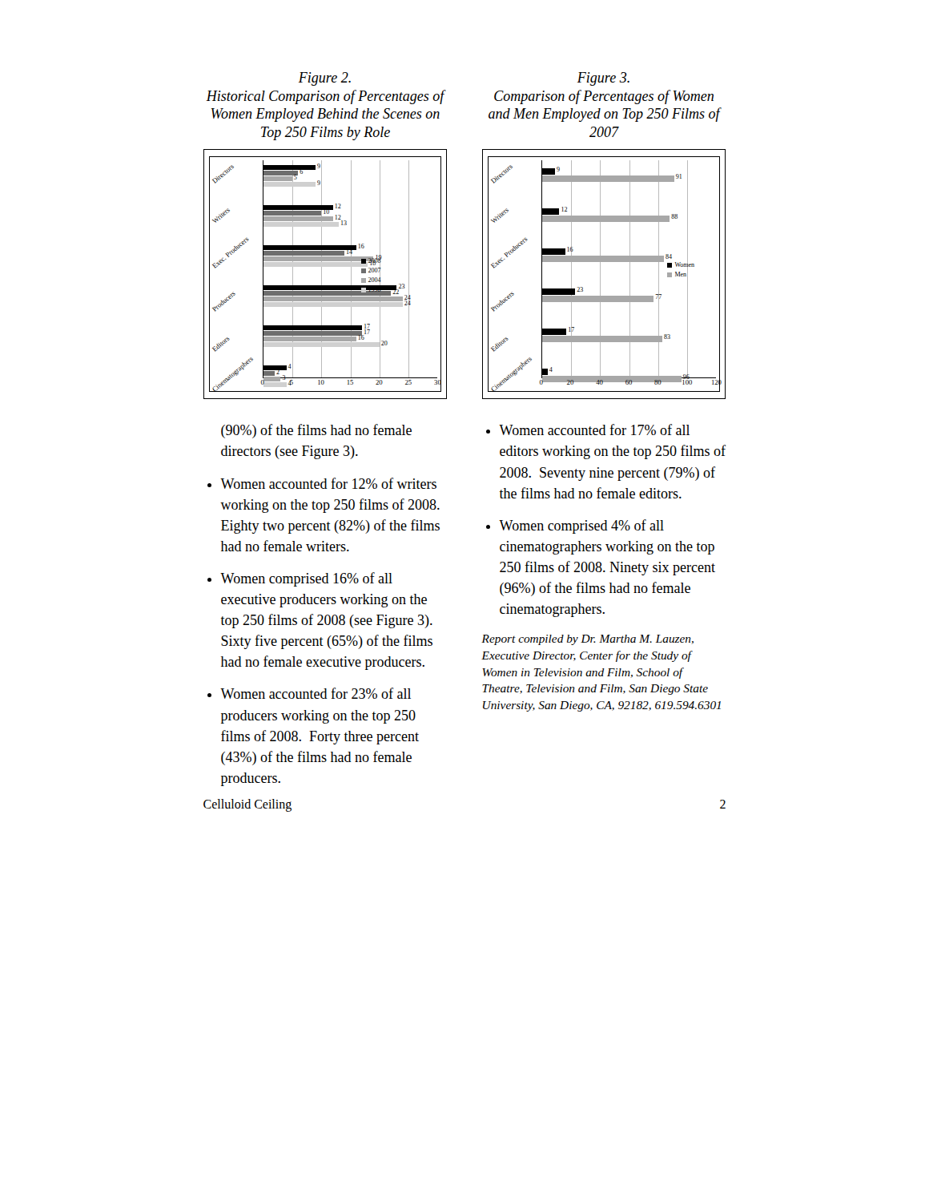Figure 2.
Historical Comparison of Percentages of Women Employed Behind the Scenes on Top 250 Films by Role
Directors Writers Exec. Producers Producers Editors Cinematographers
9
6
5
9
12
10
12
13
16
14
19
18
23
22
24
24
17
17
16
20
4
2
3
4
2008
2007
2004
1998
0 5 10 15 20 25 30
Figure 3.
Comparison of Percentages of Women and Men Employed on Top 250 Films of 2007
Directors Writers Exec. Producers Producers Editors Cinematographers
9
91
12
88
16
84
23
77
17
83
4
96
Women
Men
0 20 40 60 80 100 120
(90%) of the films had no female directors (see Figure 3).
Women accounted for 12% of writers working on the top 250 films of 2008. Eighty two percent (82%) of the films had no female writers.
Women comprised 16% of all executive producers working on the top 250 films of 2008 (see Figure 3). Sixty five percent (65%) of the films had no female executive producers.
Women accounted for 23% of all producers working on the top 250 films of 2008. Forty three percent (43%) of the films had no female producers.
Women accounted for 17% of all editors working on the top 250 films of 2008. Seventy nine percent (79%) of the films had no female editors.
Women comprised 4% of all cinematographers working on the top 250 films of 2008. Ninety six percent (96%) of the films had no female cinematographers.
Report compiled by Dr. Martha M. Lauzen, Executive Director, Center for the Study of Women in Television and Film, School of Theatre, Television and Film, San Diego State University, San Diego, CA, 92182, 619.594.6301
Celluloid Ceiling 2